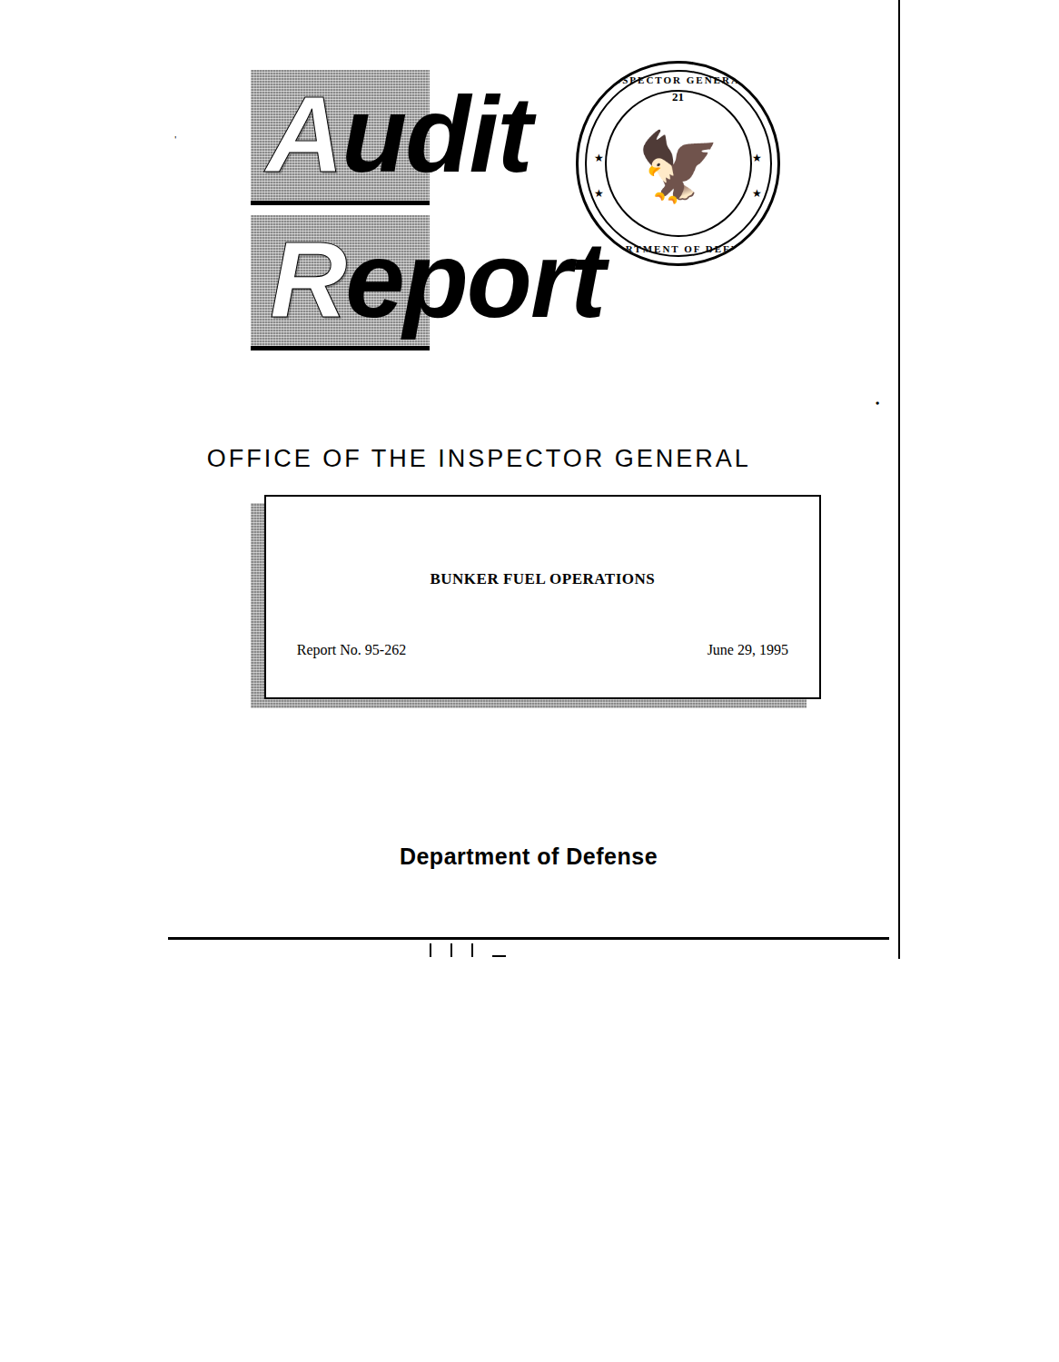'
Audit
Report
INSPECTOR GENERAL
21
🦅
★★
★★
DEPARTMENT OF DEFENSE
OFFICE OF THE INSPECTOR GENERAL
•
BUNKER FUEL OPERATIONS
Report No. 95-262
June 29, 1995
Department of Defense